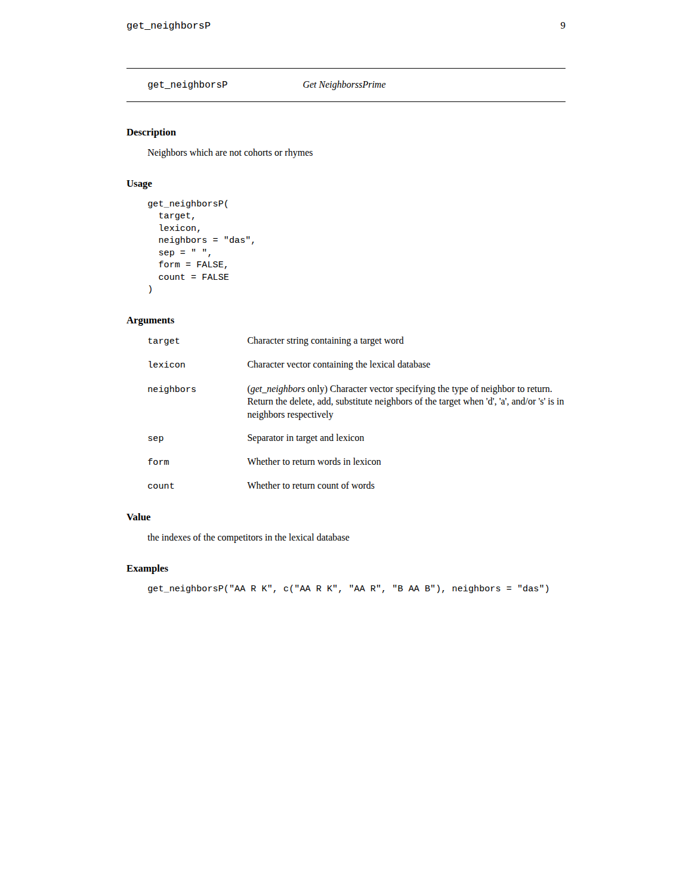get_neighborsP 9
| get_neighborsP | Get NeighborssPrime |
Description
Neighbors which are not cohorts or rhymes
Usage
get_neighborsP(
  target,
  lexicon,
  neighbors = "das",
  sep = " ",
  form = FALSE,
  count = FALSE
)
Arguments
target
Character string containing a target word
lexicon
Character vector containing the lexical database
neighbors
(get_neighbors only) Character vector specifying the type of neighbor to return. Return the delete, add, substitute neighbors of the target when 'd', 'a', and/or 's' is in neighbors respectively
sep
Separator in target and lexicon
form
Whether to return words in lexicon
count
Whether to return count of words
Value
the indexes of the competitors in the lexical database
Examples
get_neighborsP("AA R K", c("AA R K", "AA R", "B AA B"), neighbors = "das")